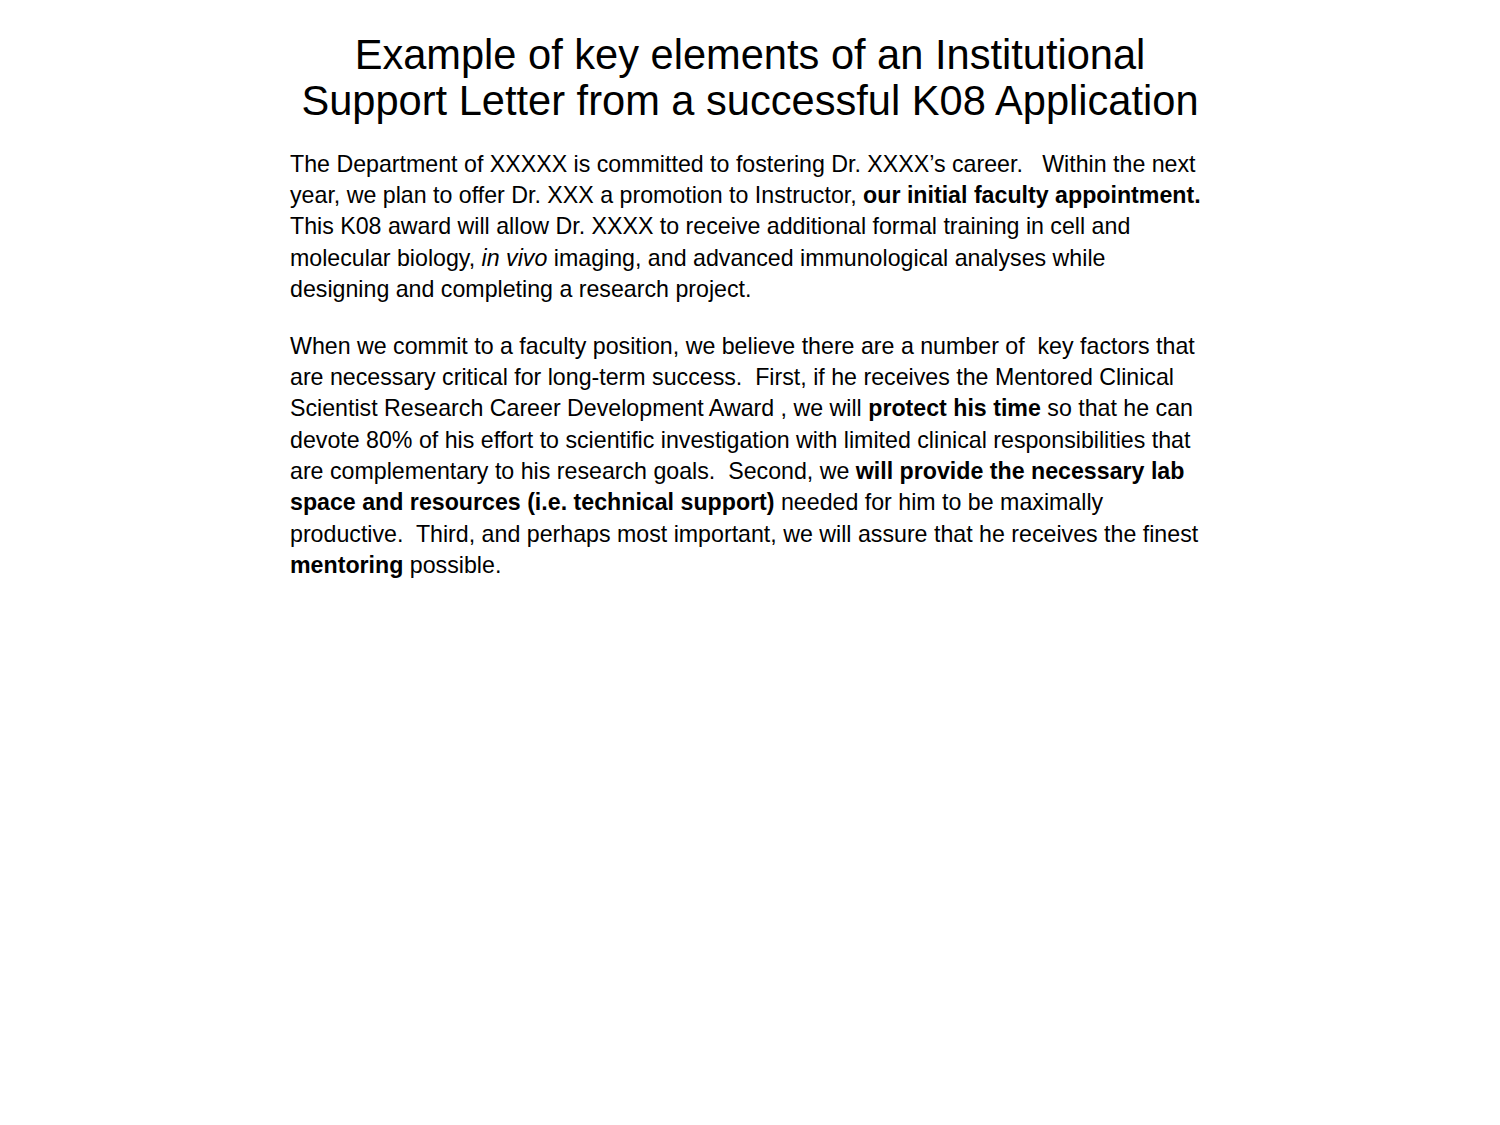Example of key elements of an Institutional Support Letter from a successful K08 Application
The Department of XXXXX is committed to fostering Dr. XXXX’s career. Within the next year, we plan to offer Dr. XXX a promotion to Instructor, our initial faculty appointment. This K08 award will allow Dr. XXXX to receive additional formal training in cell and molecular biology, in vivo imaging, and advanced immunological analyses while designing and completing a research project.
When we commit to a faculty position, we believe there are a number of key factors that are necessary critical for long-term success. First, if he receives the Mentored Clinical Scientist Research Career Development Award , we will protect his time so that he can devote 80% of his effort to scientific investigation with limited clinical responsibilities that are complementary to his research goals. Second, we will provide the necessary lab space and resources (i.e. technical support) needed for him to be maximally productive. Third, and perhaps most important, we will assure that he receives the finest mentoring possible.